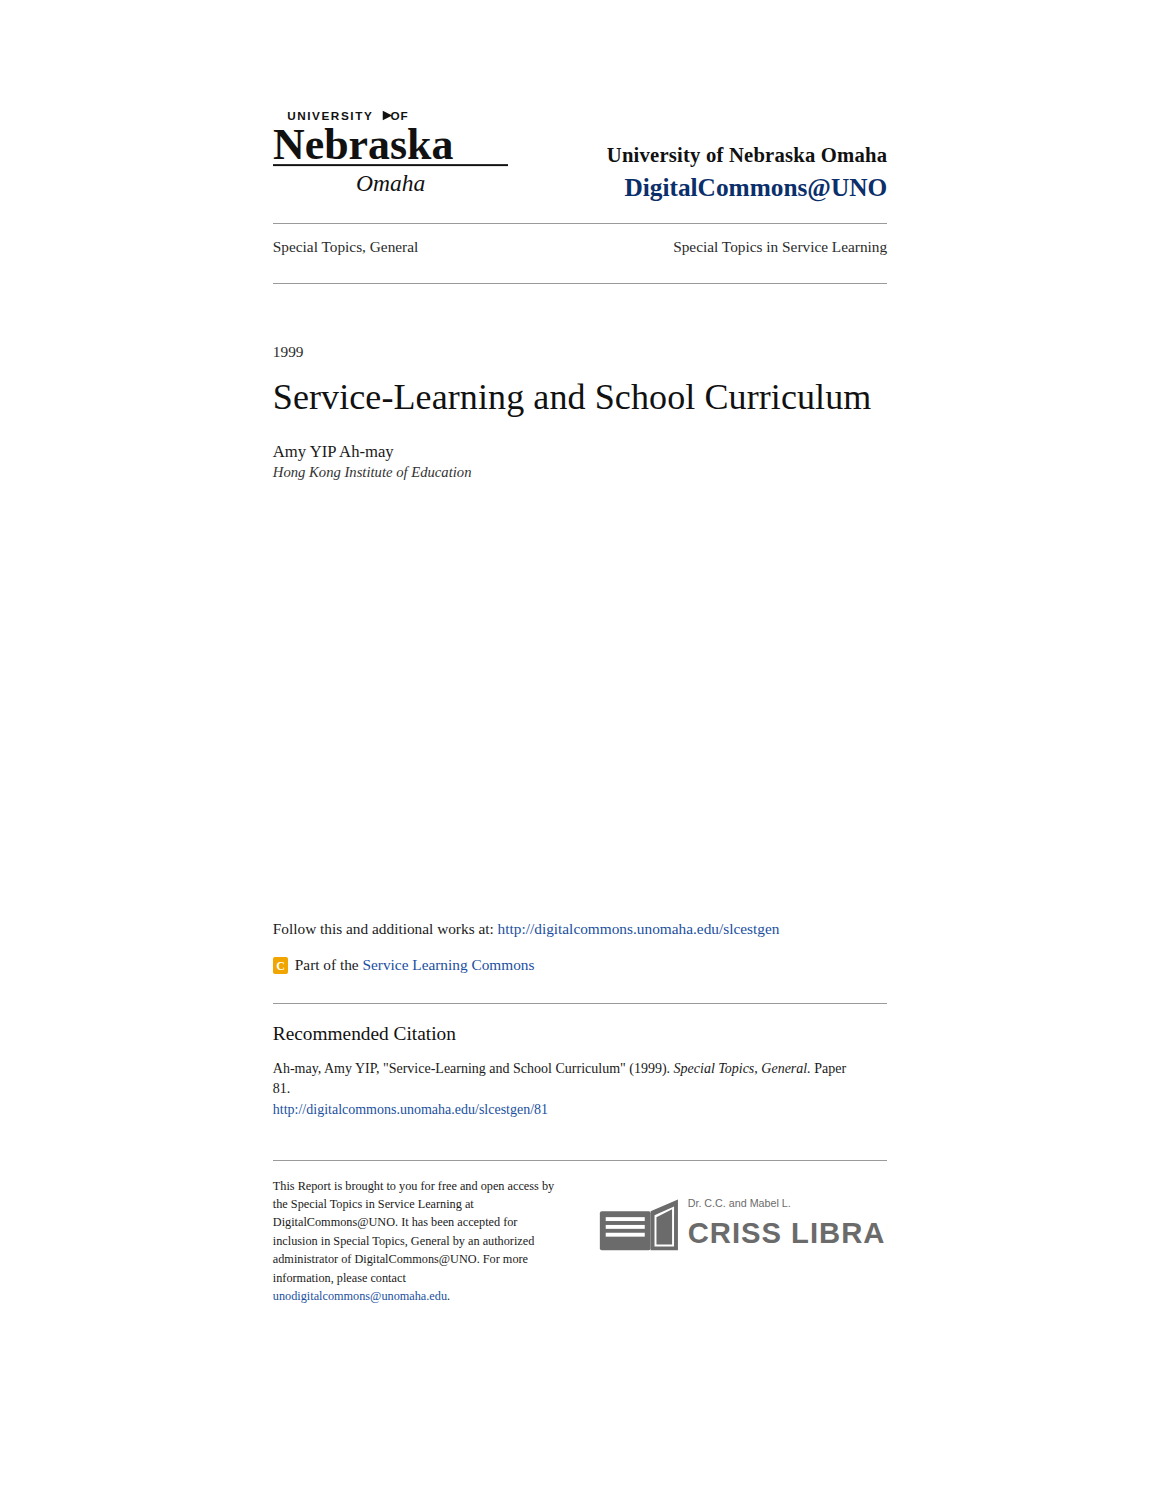UNIVERSITY OF Nebraska Omaha
University of Nebraska Omaha
DigitalCommons@UNO
Special Topics, General
Special Topics in Service Learning
1999
Service-Learning and School Curriculum
Amy YIP Ah-may
Hong Kong Institute of Education
Follow this and additional works at: http://digitalcommons.unomaha.edu/slcestgen
C Part of the Service Learning Commons
Recommended Citation
Ah-may, Amy YIP, "Service-Learning and School Curriculum" (1999). Special Topics, General. Paper 81.
http://digitalcommons.unomaha.edu/slcestgen/81
This Report is brought to you for free and open access by the Special Topics in Service Learning at DigitalCommons@UNO. It has been accepted for inclusion in Special Topics, General by an authorized administrator of DigitalCommons@UNO. For more information, please contact unodigitalcommons@unomaha.edu.
Dr. C.C. and Mabel L. CRISS LIBRARY